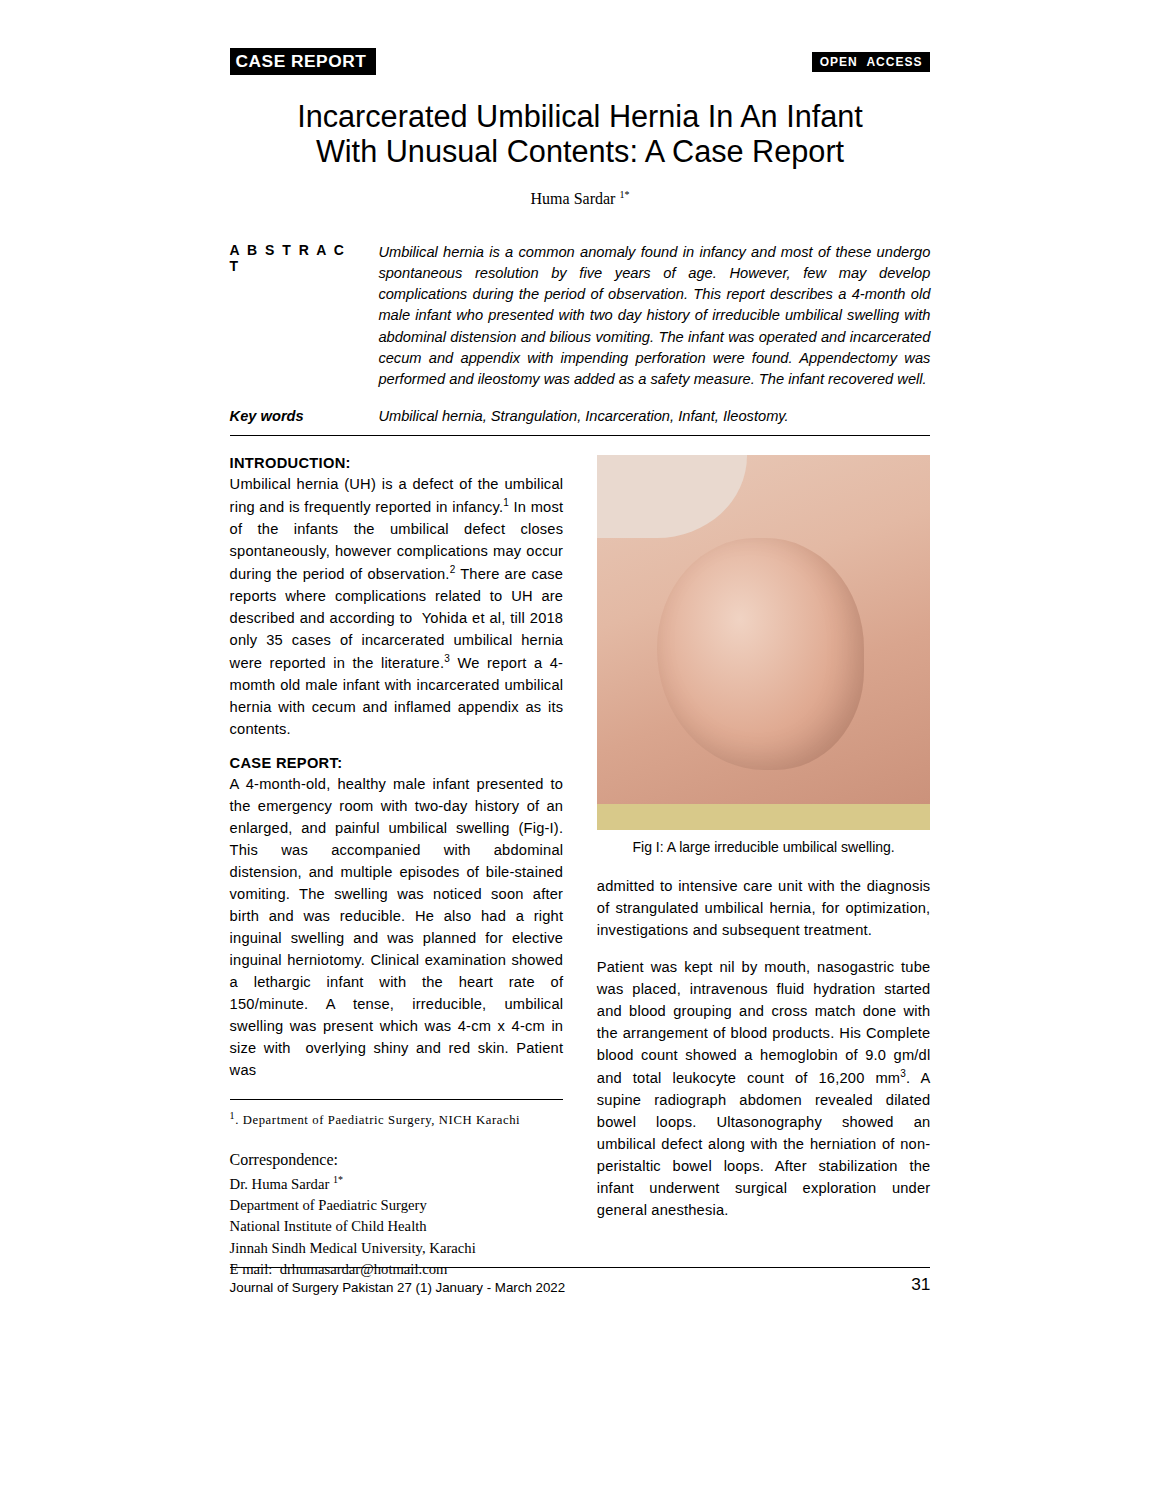CASE REPORT
OPEN ACCESS
Incarcerated Umbilical Hernia In An Infant
With Unusual Contents: A Case Report
Huma Sardar 1*
A B S T R A C T
Umbilical hernia is a common anomaly found in infancy and most of these undergo spontaneous resolution by five years of age. However, few may develop complications during the period of observation. This report describes a 4-month old male infant who presented with two day history of irreducible umbilical swelling with abdominal distension and bilious vomiting. The infant was operated and incarcerated cecum and appendix with impending perforation were found. Appendectomy was performed and ileostomy was added as a safety measure. The infant recovered well.
Key words
Umbilical hernia, Strangulation, Incarceration, Infant, Ileostomy.
INTRODUCTION:
Umbilical hernia (UH) is a defect of the umbilical ring and is frequently reported in infancy.1 In most of the infants the umbilical defect closes spontaneously, however complications may occur during the period of observation.2 There are case reports where complications related to UH are described and according to Yohida et al, till 2018 only 35 cases of incarcerated umbilical hernia were reported in the literature.3 We report a 4-momth old male infant with incarcerated umbilical hernia with cecum and inflamed appendix as its contents.
CASE REPORT:
A 4-month-old, healthy male infant presented to the emergency room with two-day history of an enlarged, and painful umbilical swelling (Fig-I). This was accompanied with abdominal distension, and multiple episodes of bile-stained vomiting. The swelling was noticed soon after birth and was reducible. He also had a right inguinal swelling and was planned for elective inguinal herniotomy. Clinical examination showed a lethargic infant with the heart rate of 150/minute. A tense, irreducible, umbilical swelling was present which was 4-cm x 4-cm in size with overlying shiny and red skin. Patient was
1. Department of Paediatric Surgery, NICH Karachi
Correspondence:
Dr. Huma Sardar 1*
Department of Paediatric Surgery
National Institute of Child Health
Jinnah Sindh Medical University, Karachi
E mail: drhumasardar@hotmail.com
Fig I: A large irreducible umbilical swelling.
admitted to intensive care unit with the diagnosis of strangulated umbilical hernia, for optimization, investigations and subsequent treatment.
Patient was kept nil by mouth, nasogastric tube was placed, intravenous fluid hydration started and blood grouping and cross match done with the arrangement of blood products. His Complete blood count showed a hemoglobin of 9.0 gm/dl and total leukocyte count of 16,200 mm3. A supine radiograph abdomen revealed dilated bowel loops. Ultasonography showed an umbilical defect along with the herniation of non-peristaltic bowel loops. After stabilization the infant underwent surgical exploration under general anesthesia.
Journal of Surgery Pakistan 27 (1) January - March 2022
31